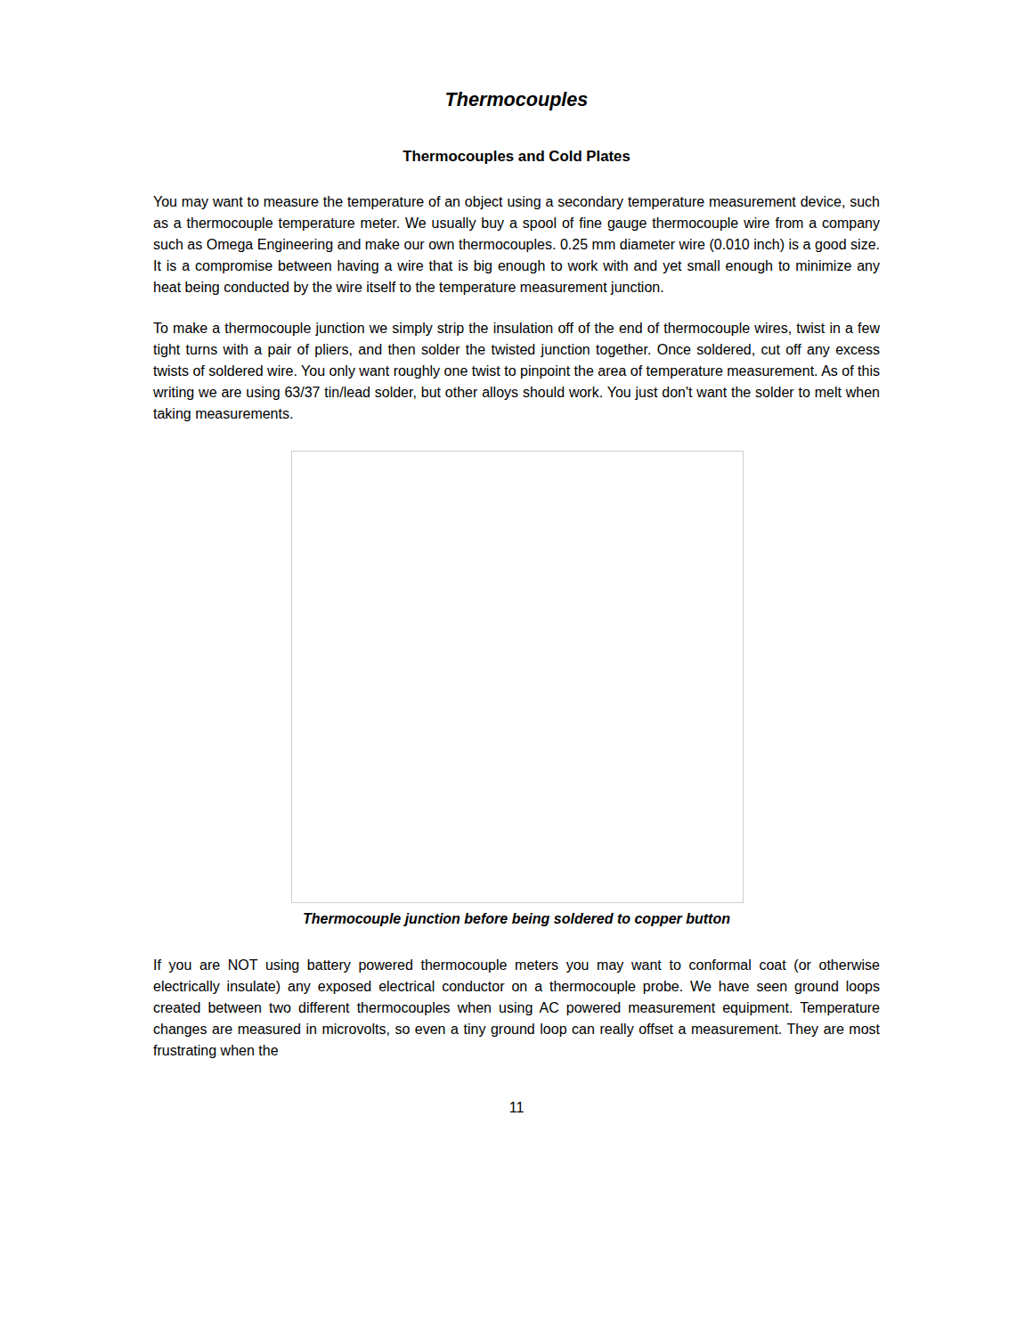Thermocouples
Thermocouples and Cold Plates
You may want to measure the temperature of an object using a secondary temperature measurement device, such as a thermocouple temperature meter. We usually buy a spool of fine gauge thermocouple wire from a company such as Omega Engineering and make our own thermocouples. 0.25 mm diameter wire (0.010 inch) is a good size. It is a compromise between having a wire that is big enough to work with and yet small enough to minimize any heat being conducted by the wire itself to the temperature measurement junction.
To make a thermocouple junction we simply strip the insulation off of the end of thermocouple wires, twist in a few tight turns with a pair of pliers, and then solder the twisted junction together. Once soldered, cut off any excess twists of soldered wire. You only want roughly one twist to pinpoint the area of temperature measurement. As of this writing we are using 63/37 tin/lead solder, but other alloys should work. You just don't want the solder to melt when taking measurements.
Thermocouple junction before being soldered to copper button
If you are NOT using battery powered thermocouple meters you may want to conformal coat (or otherwise electrically insulate) any exposed electrical conductor on a thermocouple probe. We have seen ground loops created between two different thermocouples when using AC powered measurement equipment. Temperature changes are measured in microvolts, so even a tiny ground loop can really offset a measurement. They are most frustrating when the
11